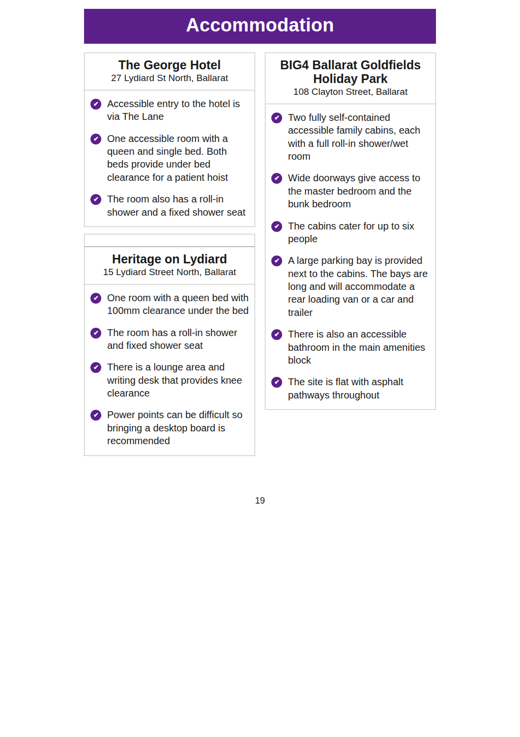Accommodation
The George Hotel
27 Lydiard St North, Ballarat
Accessible entry to the hotel is via The Lane
One accessible room with a queen and single bed. Both beds provide under bed clearance for a patient hoist
The room also has a roll-in shower and a fixed shower seat
Heritage on Lydiard
15 Lydiard Street North, Ballarat
One room with a queen bed with 100mm clearance under the bed
The room has a roll-in shower and fixed shower seat
There is a lounge area and writing desk that provides knee clearance
Power points can be difficult so bringing a desktop board is recommended
BIG4 Ballarat Goldfields Holiday Park
108 Clayton Street, Ballarat
Two fully self-contained accessible family cabins, each with a full roll-in shower/wet room
Wide doorways give access to the master bedroom and the bunk bedroom
The cabins cater for up to six people
A large parking bay is provided next to the cabins. The bays are long and will accommodate a rear loading van or a car and trailer
There is also an accessible bathroom in the main amenities block
The site is flat with asphalt pathways throughout
19